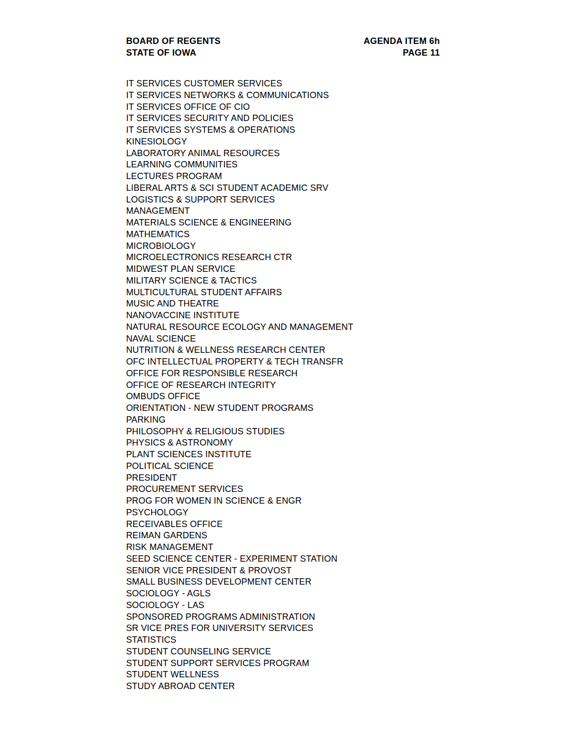BOARD OF REGENTS
STATE OF IOWA
AGENDA ITEM 6h
PAGE 11
IT SERVICES CUSTOMER SERVICES
IT SERVICES NETWORKS & COMMUNICATIONS
IT SERVICES OFFICE OF CIO
IT SERVICES SECURITY AND POLICIES
IT SERVICES SYSTEMS & OPERATIONS
KINESIOLOGY
LABORATORY ANIMAL RESOURCES
LEARNING COMMUNITIES
LECTURES PROGRAM
LIBERAL ARTS & SCI STUDENT ACADEMIC SRV
LOGISTICS & SUPPORT SERVICES
MANAGEMENT
MATERIALS SCIENCE & ENGINEERING
MATHEMATICS
MICROBIOLOGY
MICROELECTRONICS RESEARCH CTR
MIDWEST PLAN SERVICE
MILITARY SCIENCE & TACTICS
MULTICULTURAL STUDENT AFFAIRS
MUSIC AND THEATRE
NANOVACCINE INSTITUTE
NATURAL RESOURCE ECOLOGY AND MANAGEMENT
NAVAL SCIENCE
NUTRITION & WELLNESS RESEARCH CENTER
OFC INTELLECTUAL PROPERTY & TECH TRANSFR
OFFICE FOR RESPONSIBLE RESEARCH
OFFICE OF RESEARCH INTEGRITY
OMBUDS OFFICE
ORIENTATION - NEW STUDENT PROGRAMS
PARKING
PHILOSOPHY & RELIGIOUS STUDIES
PHYSICS & ASTRONOMY
PLANT SCIENCES INSTITUTE
POLITICAL SCIENCE
PRESIDENT
PROCUREMENT SERVICES
PROG FOR WOMEN IN SCIENCE & ENGR
PSYCHOLOGY
RECEIVABLES OFFICE
REIMAN GARDENS
RISK MANAGEMENT
SEED SCIENCE CENTER - EXPERIMENT STATION
SENIOR VICE PRESIDENT & PROVOST
SMALL BUSINESS DEVELOPMENT CENTER
SOCIOLOGY - AGLS
SOCIOLOGY - LAS
SPONSORED PROGRAMS ADMINISTRATION
SR VICE PRES FOR UNIVERSITY SERVICES
STATISTICS
STUDENT COUNSELING SERVICE
STUDENT SUPPORT SERVICES PROGRAM
STUDENT WELLNESS
STUDY ABROAD CENTER